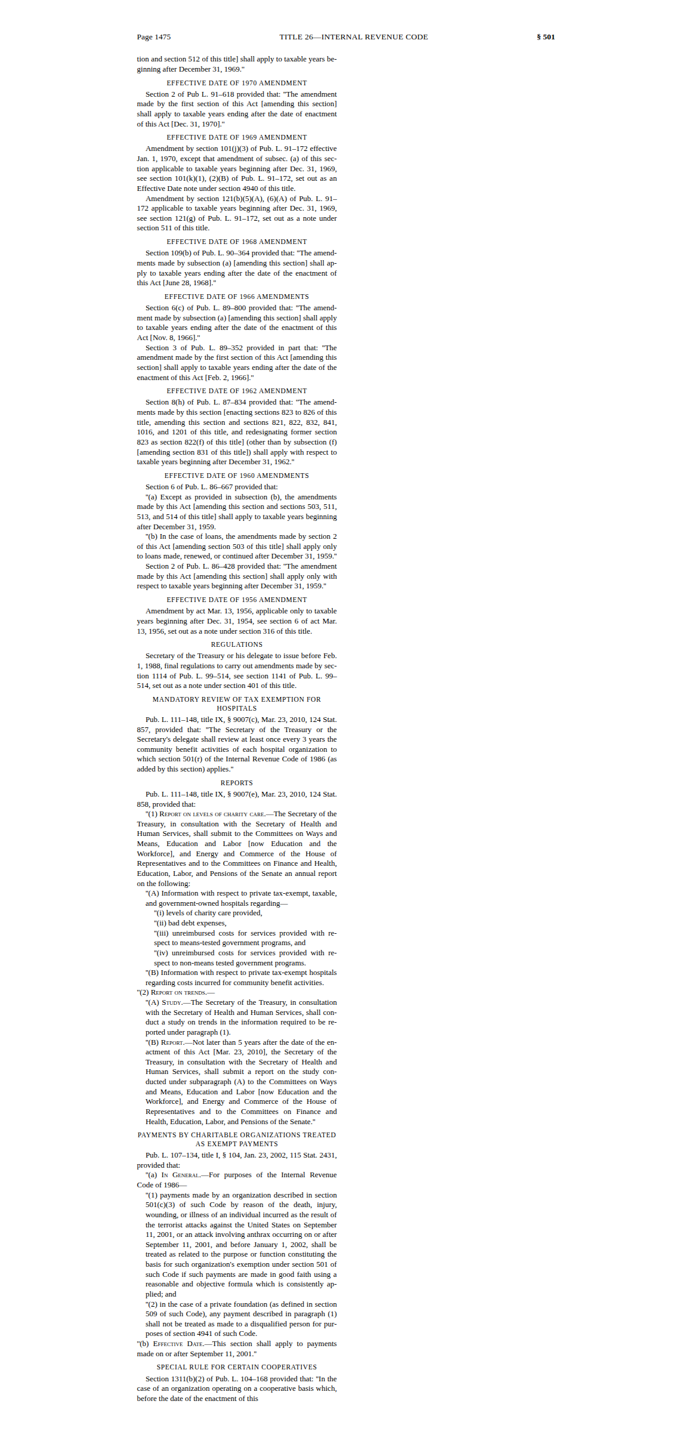Page 1475 TITLE 26—INTERNAL REVENUE CODE § 501
tion and section 512 of this title] shall apply to taxable years beginning after December 31, 1969.''
Effective Date of 1970 Amendment
Section 2 of Pub L. 91–618 provided that: ''The amendment made by the first section of this Act [amending this section] shall apply to taxable years ending after the date of enactment of this Act [Dec. 31, 1970].''
Effective Date of 1969 Amendment
Amendment by section 101(j)(3) of Pub. L. 91–172 effective Jan. 1, 1970, except that amendment of subsec. (a) of this section applicable to taxable years beginning after Dec. 31, 1969, see section 101(k)(1), (2)(B) of Pub. L. 91–172, set out as an Effective Date note under section 4940 of this title.
Amendment by section 121(b)(5)(A), (6)(A) of Pub. L. 91–172 applicable to taxable years beginning after Dec. 31, 1969, see section 121(g) of Pub. L. 91–172, set out as a note under section 511 of this title.
Effective Date of 1968 Amendment
Section 109(b) of Pub. L. 90–364 provided that: ''The amendments made by subsection (a) [amending this section] shall apply to taxable years ending after the date of the enactment of this Act [June 28, 1968].''
Effective Date of 1966 Amendments
Section 6(c) of Pub. L. 89–800 provided that: ''The amendment made by subsection (a) [amending this section] shall apply to taxable years ending after the date of the enactment of this Act [Nov. 8, 1966].''
Section 3 of Pub. L. 89–352 provided in part that: ''The amendment made by the first section of this Act [amending this section] shall apply to taxable years ending after the date of the enactment of this Act [Feb. 2, 1966].''
Effective Date of 1962 Amendment
Section 8(h) of Pub. L. 87–834 provided that: ''The amendments made by this section [enacting sections 823 to 826 of this title, amending this section and sections 821, 822, 832, 841, 1016, and 1201 of this title, and redesignating former section 823 as section 822(f) of this title] (other than by subsection (f) [amending section 831 of this title]) shall apply with respect to taxable years beginning after December 31, 1962.''
Effective Date of 1960 Amendments
Section 6 of Pub. L. 86–667 provided that:
''(a) Except as provided in subsection (b), the amendments made by this Act [amending this section and sections 503, 511, 513, and 514 of this title] shall apply to taxable years beginning after December 31, 1959.
''(b) In the case of loans, the amendments made by section 2 of this Act [amending section 503 of this title] shall apply only to loans made, renewed, or continued after December 31, 1959.''
Section 2 of Pub. L. 86–428 provided that: ''The amendment made by this Act [amending this section] shall apply only with respect to taxable years beginning after December 31, 1959.''
Effective Date of 1956 Amendment
Amendment by act Mar. 13, 1956, applicable only to taxable years beginning after Dec. 31, 1954, see section 6 of act Mar. 13, 1956, set out as a note under section 316 of this title.
Regulations
Secretary of the Treasury or his delegate to issue before Feb. 1, 1988, final regulations to carry out amendments made by section 1114 of Pub. L. 99–514, see section 1141 of Pub. L. 99–514, set out as a note under section 401 of this title.
Mandatory Review of Tax Exemption for Hospitals
Pub. L. 111–148, title IX, § 9007(c), Mar. 23, 2010, 124 Stat. 857, provided that: ''The Secretary of the Treasury or the Secretary's delegate shall review at least once every 3 years the community benefit activities of each hospital organization to which section 501(r) of the Internal Revenue Code of 1986 (as added by this section) applies.''
Reports
Pub. L. 111–148, title IX, § 9007(e), Mar. 23, 2010, 124 Stat. 858, provided that:
''(1) Report on levels of charity care.—The Secretary of the Treasury, in consultation with the Secretary of Health and Human Services, shall submit to the Committees on Ways and Means, Education and Labor [now Education and the Workforce], and Energy and Commerce of the House of Representatives and to the Committees on Finance and Health, Education, Labor, and Pensions of the Senate an annual report on the following:
''(A) Information with respect to private tax-exempt, taxable, and government-owned hospitals regarding—
''(i) levels of charity care provided,
''(ii) bad debt expenses,
''(iii) unreimbursed costs for services provided with respect to means-tested government programs, and
''(iv) unreimbursed costs for services provided with respect to non-means tested government programs.
''(B) Information with respect to private tax-exempt hospitals regarding costs incurred for community benefit activities.
''(2) Report on trends.—
''(A) Study.—The Secretary of the Treasury, in consultation with the Secretary of Health and Human Services, shall conduct a study on trends in the information required to be reported under paragraph (1).
''(B) Report.—Not later than 5 years after the date of the enactment of this Act [Mar. 23, 2010], the Secretary of the Treasury, in consultation with the Secretary of Health and Human Services, shall submit a report on the study conducted under subparagraph (A) to the Committees on Ways and Means, Education and Labor [now Education and the Workforce], and Energy and Commerce of the House of Representatives and to the Committees on Finance and Health, Education, Labor, and Pensions of the Senate.''
Payments by Charitable Organizations Treated as Exempt Payments
Pub. L. 107–134, title I, § 104, Jan. 23, 2002, 115 Stat. 2431, provided that:
''(a) In General.—For purposes of the Internal Revenue Code of 1986—
''(1) payments made by an organization described in section 501(c)(3) of such Code by reason of the death, injury, wounding, or illness of an individual incurred as the result of the terrorist attacks against the United States on September 11, 2001, or an attack involving anthrax occurring on or after September 11, 2001, and before January 1, 2002, shall be treated as related to the purpose or function constituting the basis for such organization's exemption under section 501 of such Code if such payments are made in good faith using a reasonable and objective formula which is consistently applied; and
''(2) in the case of a private foundation (as defined in section 509 of such Code), any payment described in paragraph (1) shall not be treated as made to a disqualified person for purposes of section 4941 of such Code.
''(b) Effective Date.—This section shall apply to payments made on or after September 11, 2001.''
Special Rule for Certain Cooperatives
Section 1311(b)(2) of Pub. L. 104–168 provided that: ''In the case of an organization operating on a cooperative basis which, before the date of the enactment of this